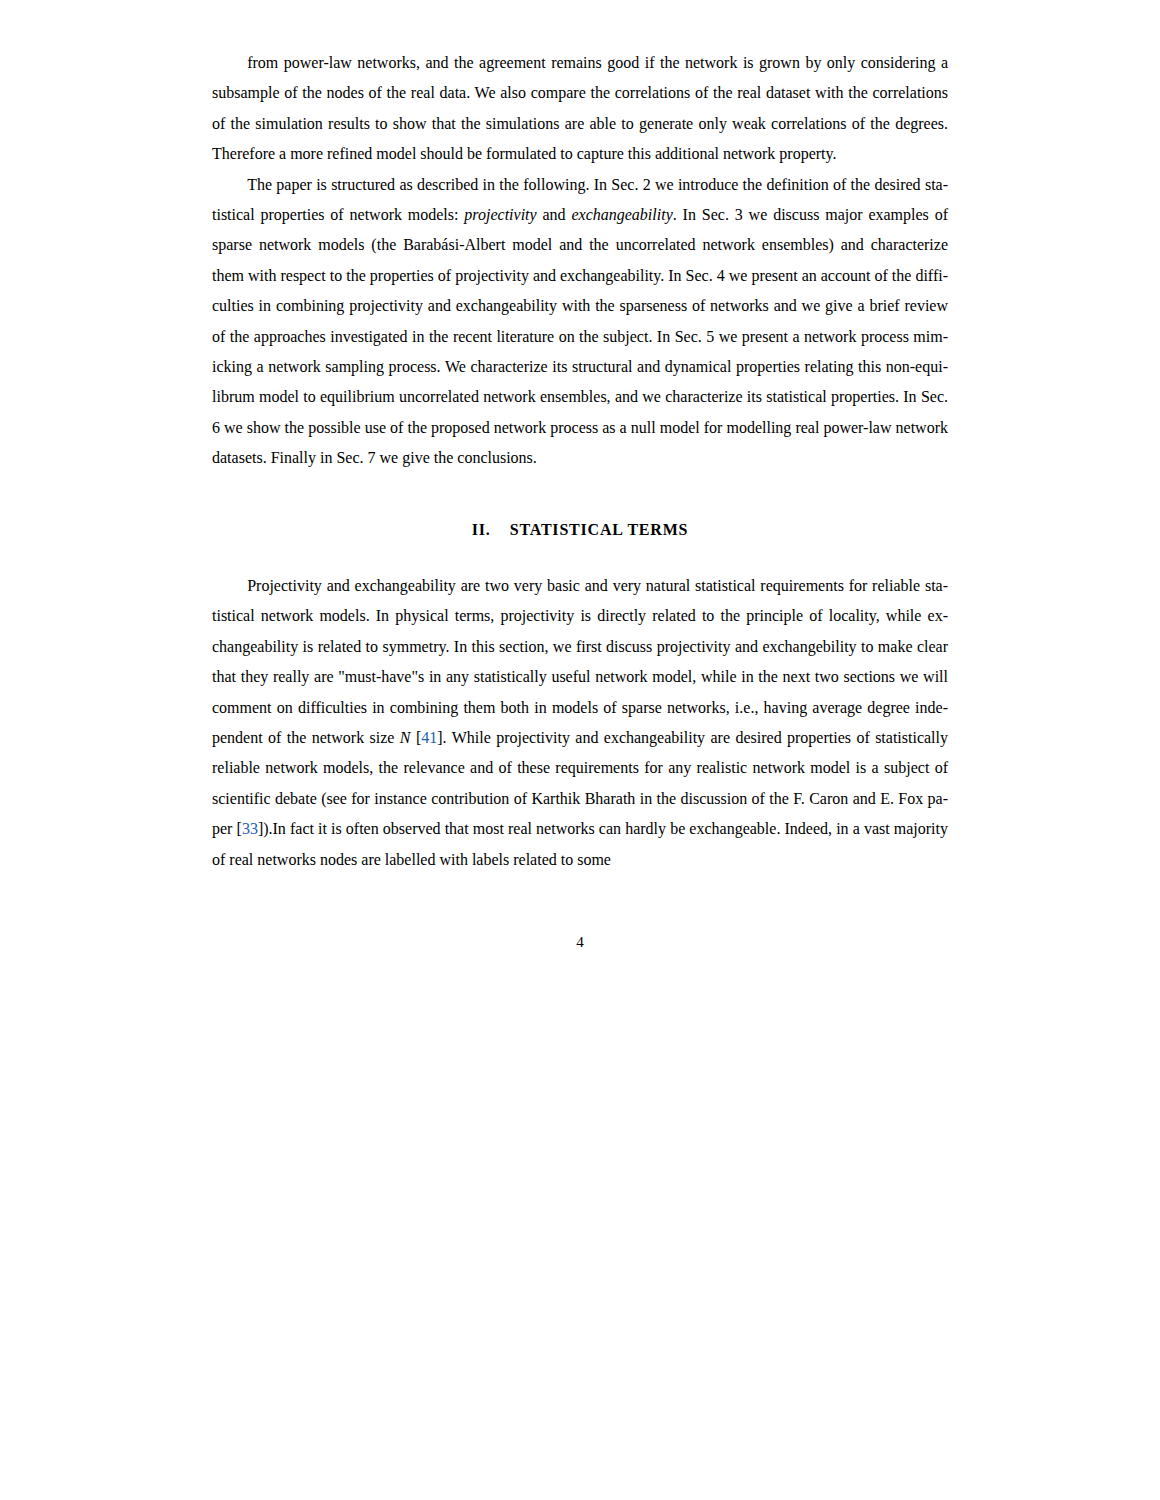from power-law networks, and the agreement remains good if the network is grown by only considering a subsample of the nodes of the real data. We also compare the correlations of the real dataset with the correlations of the simulation results to show that the simulations are able to generate only weak correlations of the degrees. Therefore a more refined model should be formulated to capture this additional network property.
The paper is structured as described in the following. In Sec. 2 we introduce the definition of the desired statistical properties of network models: projectivity and exchangeability. In Sec. 3 we discuss major examples of sparse network models (the Barabási-Albert model and the uncorrelated network ensembles) and characterize them with respect to the properties of projectivity and exchangeability. In Sec. 4 we present an account of the difficulties in combining projectivity and exchangeability with the sparseness of networks and we give a brief review of the approaches investigated in the recent literature on the subject. In Sec. 5 we present a network process mimicking a network sampling process. We characterize its structural and dynamical properties relating this non-equilibrum model to equilibrium uncorrelated network ensembles, and we characterize its statistical properties. In Sec. 6 we show the possible use of the proposed network process as a null model for modelling real power-law network datasets. Finally in Sec. 7 we give the conclusions.
II. STATISTICAL TERMS
Projectivity and exchangeability are two very basic and very natural statistical requirements for reliable statistical network models. In physical terms, projectivity is directly related to the principle of locality, while exchangeability is related to symmetry. In this section, we first discuss projectivity and exchangebility to make clear that they really are "must-have"s in any statistically useful network model, while in the next two sections we will comment on difficulties in combining them both in models of sparse networks, i.e., having average degree independent of the network size N [41]. While projectivity and exchangeability are desired properties of statistically reliable network models, the relevance and of these requirements for any realistic network model is a subject of scientific debate (see for instance contribution of Karthik Bharath in the discussion of the F. Caron and E. Fox paper [33]).In fact it is often observed that most real networks can hardly be exchangeable. Indeed, in a vast majority of real networks nodes are labelled with labels related to some
4